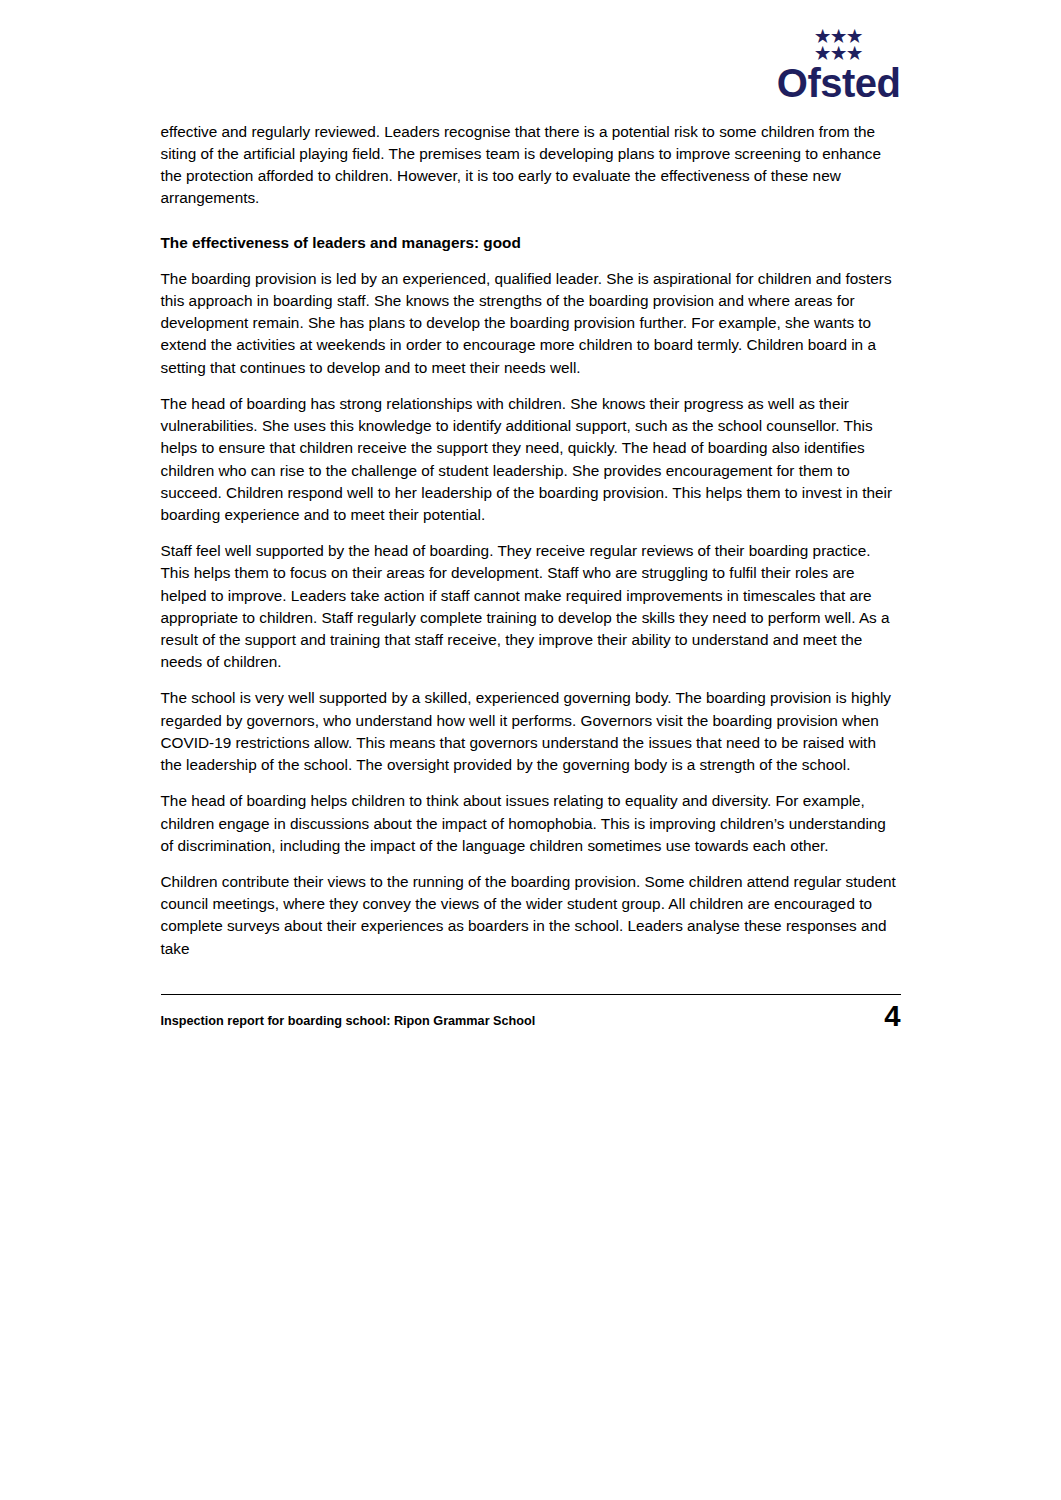★★★
★★★
Ofsted
effective and regularly reviewed. Leaders recognise that there is a potential risk to some children from the siting of the artificial playing field. The premises team is developing plans to improve screening to enhance the protection afforded to children. However, it is too early to evaluate the effectiveness of these new arrangements.
The effectiveness of leaders and managers: good
The boarding provision is led by an experienced, qualified leader. She is aspirational for children and fosters this approach in boarding staff. She knows the strengths of the boarding provision and where areas for development remain. She has plans to develop the boarding provision further. For example, she wants to extend the activities at weekends in order to encourage more children to board termly. Children board in a setting that continues to develop and to meet their needs well.
The head of boarding has strong relationships with children. She knows their progress as well as their vulnerabilities. She uses this knowledge to identify additional support, such as the school counsellor. This helps to ensure that children receive the support they need, quickly. The head of boarding also identifies children who can rise to the challenge of student leadership. She provides encouragement for them to succeed. Children respond well to her leadership of the boarding provision. This helps them to invest in their boarding experience and to meet their potential.
Staff feel well supported by the head of boarding. They receive regular reviews of their boarding practice. This helps them to focus on their areas for development. Staff who are struggling to fulfil their roles are helped to improve. Leaders take action if staff cannot make required improvements in timescales that are appropriate to children. Staff regularly complete training to develop the skills they need to perform well. As a result of the support and training that staff receive, they improve their ability to understand and meet the needs of children.
The school is very well supported by a skilled, experienced governing body. The boarding provision is highly regarded by governors, who understand how well it performs. Governors visit the boarding provision when COVID-19 restrictions allow. This means that governors understand the issues that need to be raised with the leadership of the school. The oversight provided by the governing body is a strength of the school.
The head of boarding helps children to think about issues relating to equality and diversity. For example, children engage in discussions about the impact of homophobia. This is improving children’s understanding of discrimination, including the impact of the language children sometimes use towards each other.
Children contribute their views to the running of the boarding provision. Some children attend regular student council meetings, where they convey the views of the wider student group. All children are encouraged to complete surveys about their experiences as boarders in the school. Leaders analyse these responses and take
Inspection report for boarding school: Ripon Grammar School 4